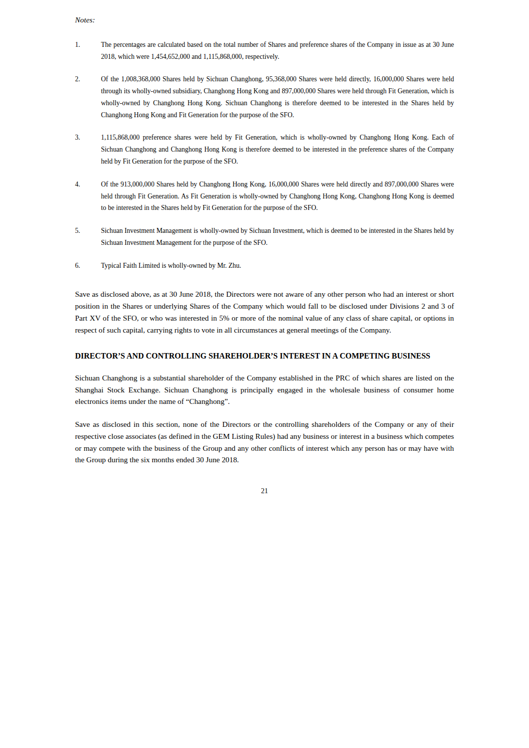Notes:
The percentages are calculated based on the total number of Shares and preference shares of the Company in issue as at 30 June 2018, which were 1,454,652,000 and 1,115,868,000, respectively.
Of the 1,008,368,000 Shares held by Sichuan Changhong, 95,368,000 Shares were held directly, 16,000,000 Shares were held through its wholly-owned subsidiary, Changhong Hong Kong and 897,000,000 Shares were held through Fit Generation, which is wholly-owned by Changhong Hong Kong. Sichuan Changhong is therefore deemed to be interested in the Shares held by Changhong Hong Kong and Fit Generation for the purpose of the SFO.
1,115,868,000 preference shares were held by Fit Generation, which is wholly-owned by Changhong Hong Kong. Each of Sichuan Changhong and Changhong Hong Kong is therefore deemed to be interested in the preference shares of the Company held by Fit Generation for the purpose of the SFO.
Of the 913,000,000 Shares held by Changhong Hong Kong, 16,000,000 Shares were held directly and 897,000,000 Shares were held through Fit Generation. As Fit Generation is wholly-owned by Changhong Hong Kong, Changhong Hong Kong is deemed to be interested in the Shares held by Fit Generation for the purpose of the SFO.
Sichuan Investment Management is wholly-owned by Sichuan Investment, which is deemed to be interested in the Shares held by Sichuan Investment Management for the purpose of the SFO.
Typical Faith Limited is wholly-owned by Mr. Zhu.
Save as disclosed above, as at 30 June 2018, the Directors were not aware of any other person who had an interest or short position in the Shares or underlying Shares of the Company which would fall to be disclosed under Divisions 2 and 3 of Part XV of the SFO, or who was interested in 5% or more of the nominal value of any class of share capital, or options in respect of such capital, carrying rights to vote in all circumstances at general meetings of the Company.
Director’s and Controlling Shareholder’s Interest in a Competing Business
Sichuan Changhong is a substantial shareholder of the Company established in the PRC of which shares are listed on the Shanghai Stock Exchange. Sichuan Changhong is principally engaged in the wholesale business of consumer home electronics items under the name of “Changhong”.
Save as disclosed in this section, none of the Directors or the controlling shareholders of the Company or any of their respective close associates (as defined in the GEM Listing Rules) had any business or interest in a business which competes or may compete with the business of the Group and any other conflicts of interest which any person has or may have with the Group during the six months ended 30 June 2018.
21